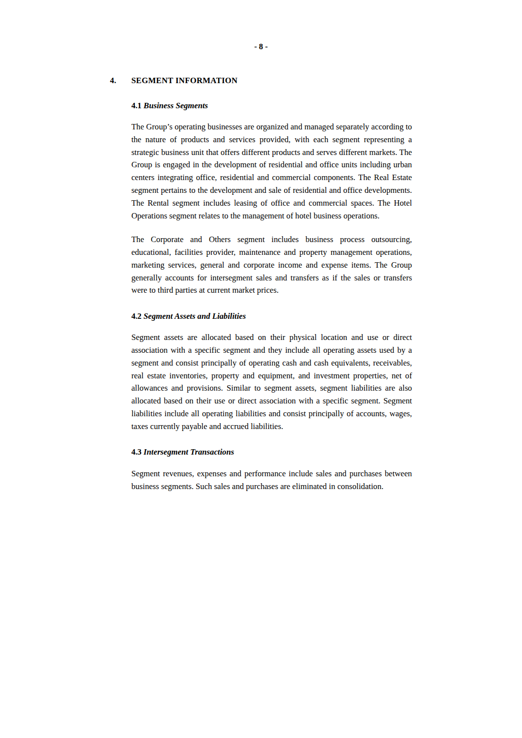- 8 -
4. SEGMENT INFORMATION
4.1 Business Segments
The Group’s operating businesses are organized and managed separately according to the nature of products and services provided, with each segment representing a strategic business unit that offers different products and serves different markets. The Group is engaged in the development of residential and office units including urban centers integrating office, residential and commercial components. The Real Estate segment pertains to the development and sale of residential and office developments. The Rental segment includes leasing of office and commercial spaces. The Hotel Operations segment relates to the management of hotel business operations.
The Corporate and Others segment includes business process outsourcing, educational, facilities provider, maintenance and property management operations, marketing services, general and corporate income and expense items. The Group generally accounts for intersegment sales and transfers as if the sales or transfers were to third parties at current market prices.
4.2 Segment Assets and Liabilities
Segment assets are allocated based on their physical location and use or direct association with a specific segment and they include all operating assets used by a segment and consist principally of operating cash and cash equivalents, receivables, real estate inventories, property and equipment, and investment properties, net of allowances and provisions. Similar to segment assets, segment liabilities are also allocated based on their use or direct association with a specific segment. Segment liabilities include all operating liabilities and consist principally of accounts, wages, taxes currently payable and accrued liabilities.
4.3 Intersegment Transactions
Segment revenues, expenses and performance include sales and purchases between business segments. Such sales and purchases are eliminated in consolidation.